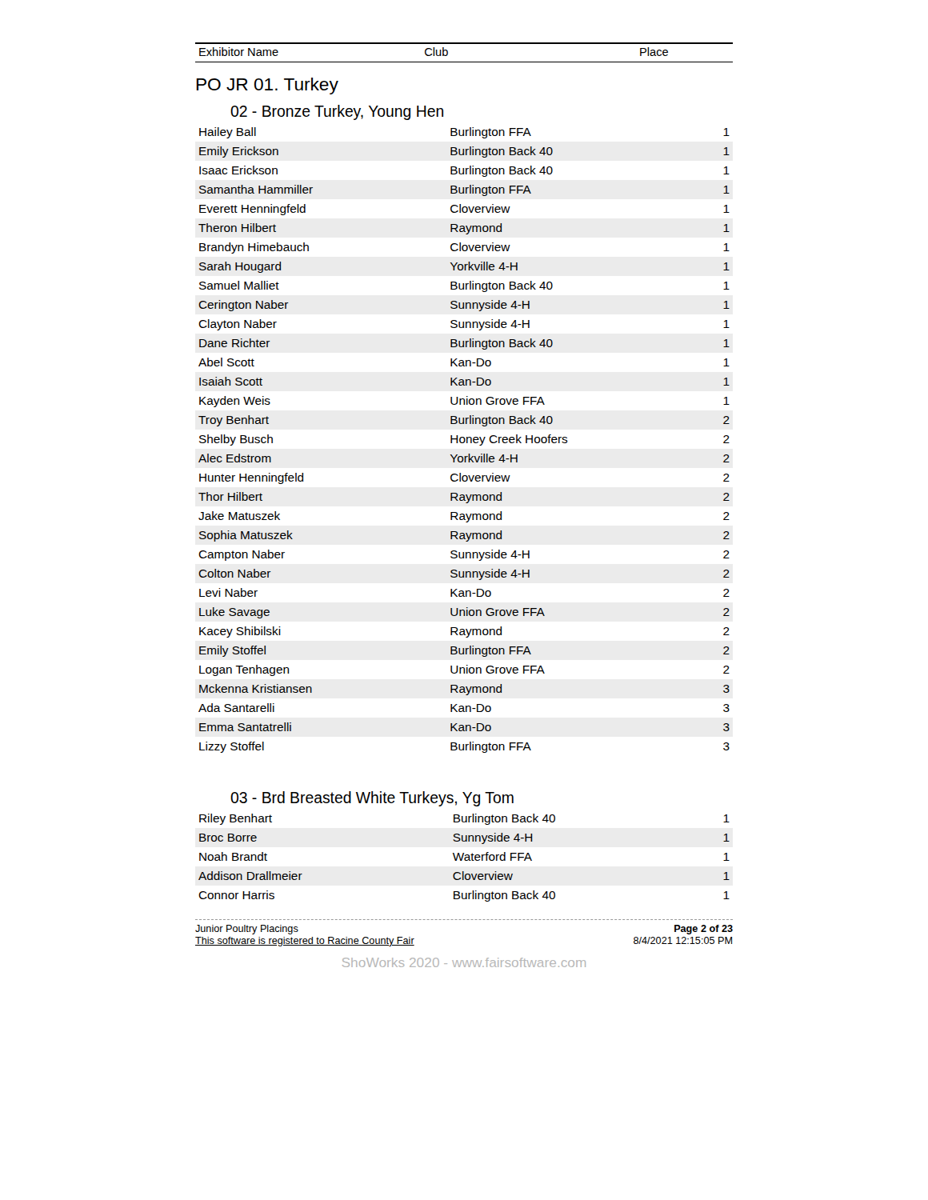| Exhibitor Name | Club | Place |
| --- | --- | --- |
PO JR 01. Turkey
02 - Bronze Turkey, Young Hen
| Hailey Ball | Burlington FFA | 1 |
| Emily Erickson | Burlington Back 40 | 1 |
| Isaac Erickson | Burlington Back 40 | 1 |
| Samantha Hammiller | Burlington FFA | 1 |
| Everett Henningfeld | Cloverview | 1 |
| Theron Hilbert | Raymond | 1 |
| Brandyn Himebauch | Cloverview | 1 |
| Sarah Hougard | Yorkville 4-H | 1 |
| Samuel Malliet | Burlington Back 40 | 1 |
| Cerington Naber | Sunnyside 4-H | 1 |
| Clayton Naber | Sunnyside 4-H | 1 |
| Dane Richter | Burlington Back 40 | 1 |
| Abel Scott | Kan-Do | 1 |
| Isaiah Scott | Kan-Do | 1 |
| Kayden Weis | Union Grove FFA | 1 |
| Troy Benhart | Burlington Back 40 | 2 |
| Shelby Busch | Honey Creek Hoofers | 2 |
| Alec Edstrom | Yorkville 4-H | 2 |
| Hunter Henningfeld | Cloverview | 2 |
| Thor Hilbert | Raymond | 2 |
| Jake Matuszek | Raymond | 2 |
| Sophia Matuszek | Raymond | 2 |
| Campton Naber | Sunnyside 4-H | 2 |
| Colton Naber | Sunnyside 4-H | 2 |
| Levi Naber | Kan-Do | 2 |
| Luke Savage | Union Grove FFA | 2 |
| Kacey Shibilski | Raymond | 2 |
| Emily Stoffel | Burlington FFA | 2 |
| Logan Tenhagen | Union Grove FFA | 2 |
| Mckenna Kristiansen | Raymond | 3 |
| Ada Santarelli | Kan-Do | 3 |
| Emma Santatrelli | Kan-Do | 3 |
| Lizzy Stoffel | Burlington FFA | 3 |
03 - Brd Breasted White Turkeys, Yg Tom
| Riley Benhart | Burlington Back 40 | 1 |
| Broc Borre | Sunnyside 4-H | 1 |
| Noah Brandt | Waterford FFA | 1 |
| Addison Drallmeier | Cloverview | 1 |
| Connor Harris | Burlington Back 40 | 1 |
Junior Poultry Placings
Page 2 of 23
This software is registered to Racine County Fair
8/4/2021 12:15:05 PM
ShoWorks 2020 - www.fairsoftware.com